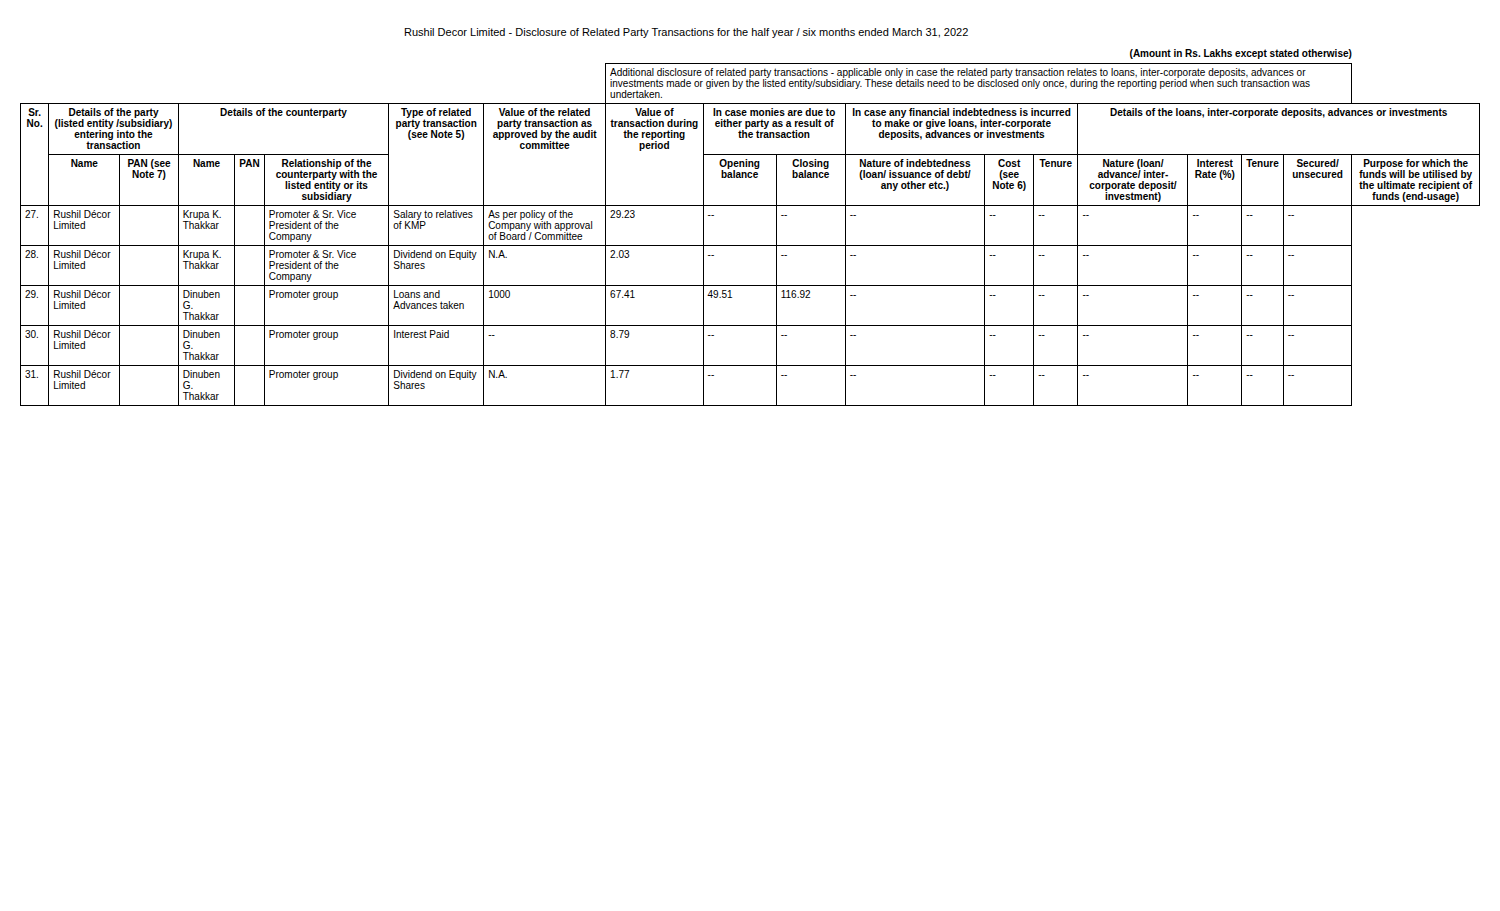| Rushil Decor Limited - Disclosure of Related Party Transactions for the half year / six months ended March 31, 2022 |
| (Amount in Rs. Lakhs except stated otherwise) |
| | Additional disclosure of related party transactions - applicable only in case the related party transaction relates to loans, inter-corporate deposits, advances or investments made or given by the listed entity/subsidiary. These details need to be disclosed only once, during the reporting period when such transaction was undertaken. |
| Sr. No. | Details of the party (listed entity /subsidiary) entering into the transaction | Details of the counterparty | Type of related party transaction (see Note 5) | Value of the related party transaction as approved by the audit committee | Value of transaction during the reporting period | In case monies are due to either party as a result of the transaction | In case any financial indebtedness is incurred to make or give loans, inter-corporate deposits, advances or investments | Details of the loans, inter-corporate deposits, advances or investments |
| Name | PAN (see Note 7) | Name | PAN | Relationship of the counterparty with the listed entity or its subsidiary | Opening balance | Closing balance | Nature of indebtedness (loan/ issuance of debt/ any other etc.) | Cost (see Note 6) | Tenure | Nature (loan/ advance/ inter-corporate deposit/ investment) | Interest Rate (%) | Tenure | Secured/ unsecured | Purpose for which the funds will be utilised by the ultimate recipient of funds (end-usage) |
| 27. | Rushil Décor Limited | | Krupa K. Thakkar | | Promoter & Sr. Vice President of the Company | Salary to relatives of KMP | As per policy of the Company with approval of Board / Committee | 29.23 | -- | -- | -- | -- | -- | -- | -- | -- | -- |
| 28. | Rushil Décor Limited | | Krupa K. Thakkar | | Promoter & Sr. Vice President of the Company | Dividend on Equity Shares | N.A. | 2.03 | -- | -- | -- | -- | -- | -- | -- | -- | -- |
| 29. | Rushil Décor Limited | | Dinuben G. Thakkar | | Promoter group | Loans and Advances taken | 1000 | 67.41 | 49.51 | 116.92 | -- | -- | -- | -- | -- | -- | -- |
| 30. | Rushil Décor Limited | | Dinuben G. Thakkar | | Promoter group | Interest Paid | -- | 8.79 | -- | -- | -- | -- | -- | -- | -- | -- | -- |
| 31. | Rushil Décor Limited | | Dinuben G. Thakkar | | Promoter group | Dividend on Equity Shares | N.A. | 1.77 | -- | -- | -- | -- | -- | -- | -- | -- | -- |